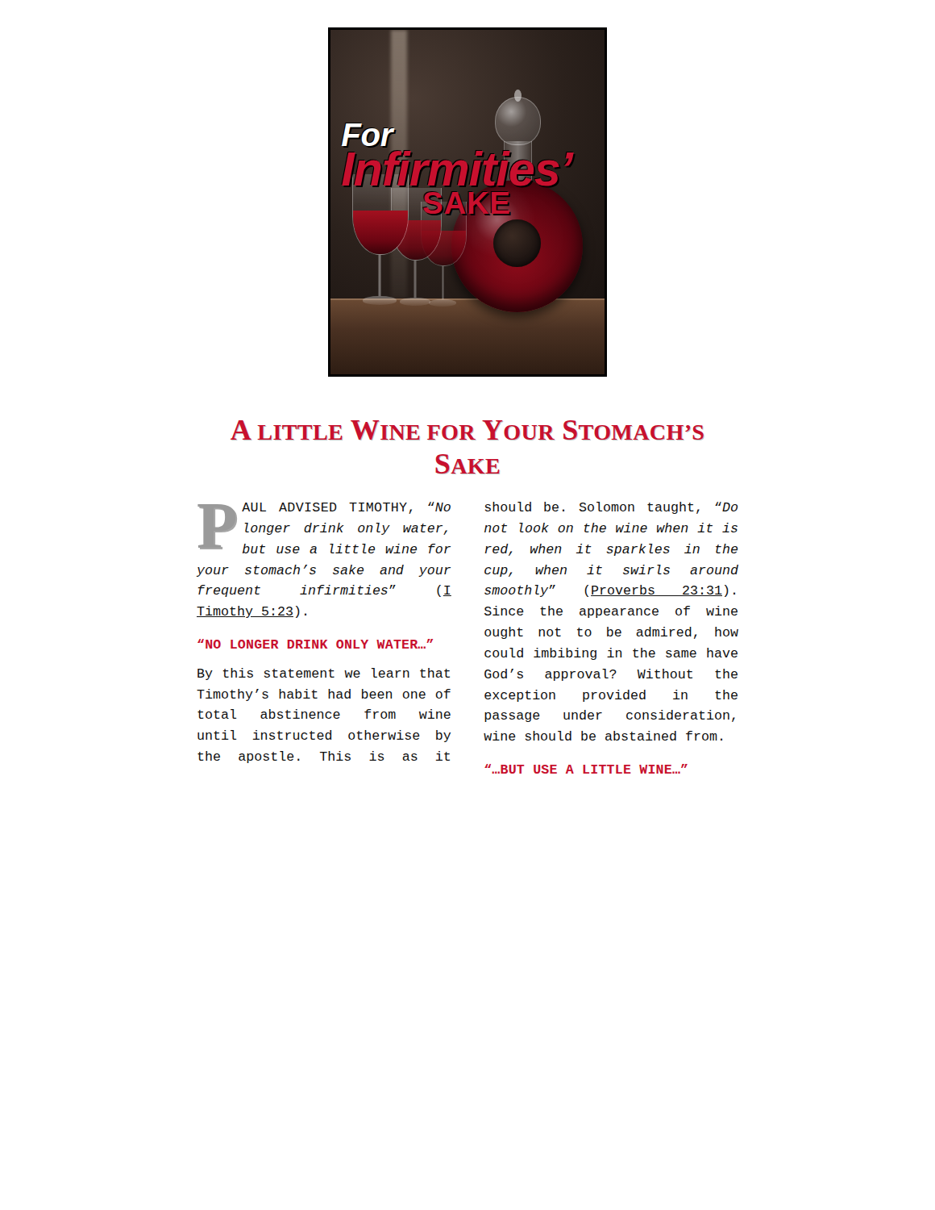For Infirmities’ SAKE
A LITTLE WINE FOR YOUR STOMACH’S SAKE
PAUL ADVISED TIMOTHY, “No longer drink only water, but use a little wine for your stomach’s sake and your frequent infirmities” (I Timothy 5:23).
“NO LONGER DRINK ONLY WATER…”
By this statement we learn that Timothy’s habit had been one of total abstinence from wine until instructed otherwise by the apostle. This is as it should be. Solomon taught, “Do not look on the wine when it is red, when it sparkles in the cup, when it swirls around smoothly” (Proverbs 23:31). Since the appearance of wine ought not to be admired, how could imbibing in the same have God’s approval? Without the exception provided in the passage under consideration, wine should be abstained from.
“…BUT USE A LITTLE WINE…”